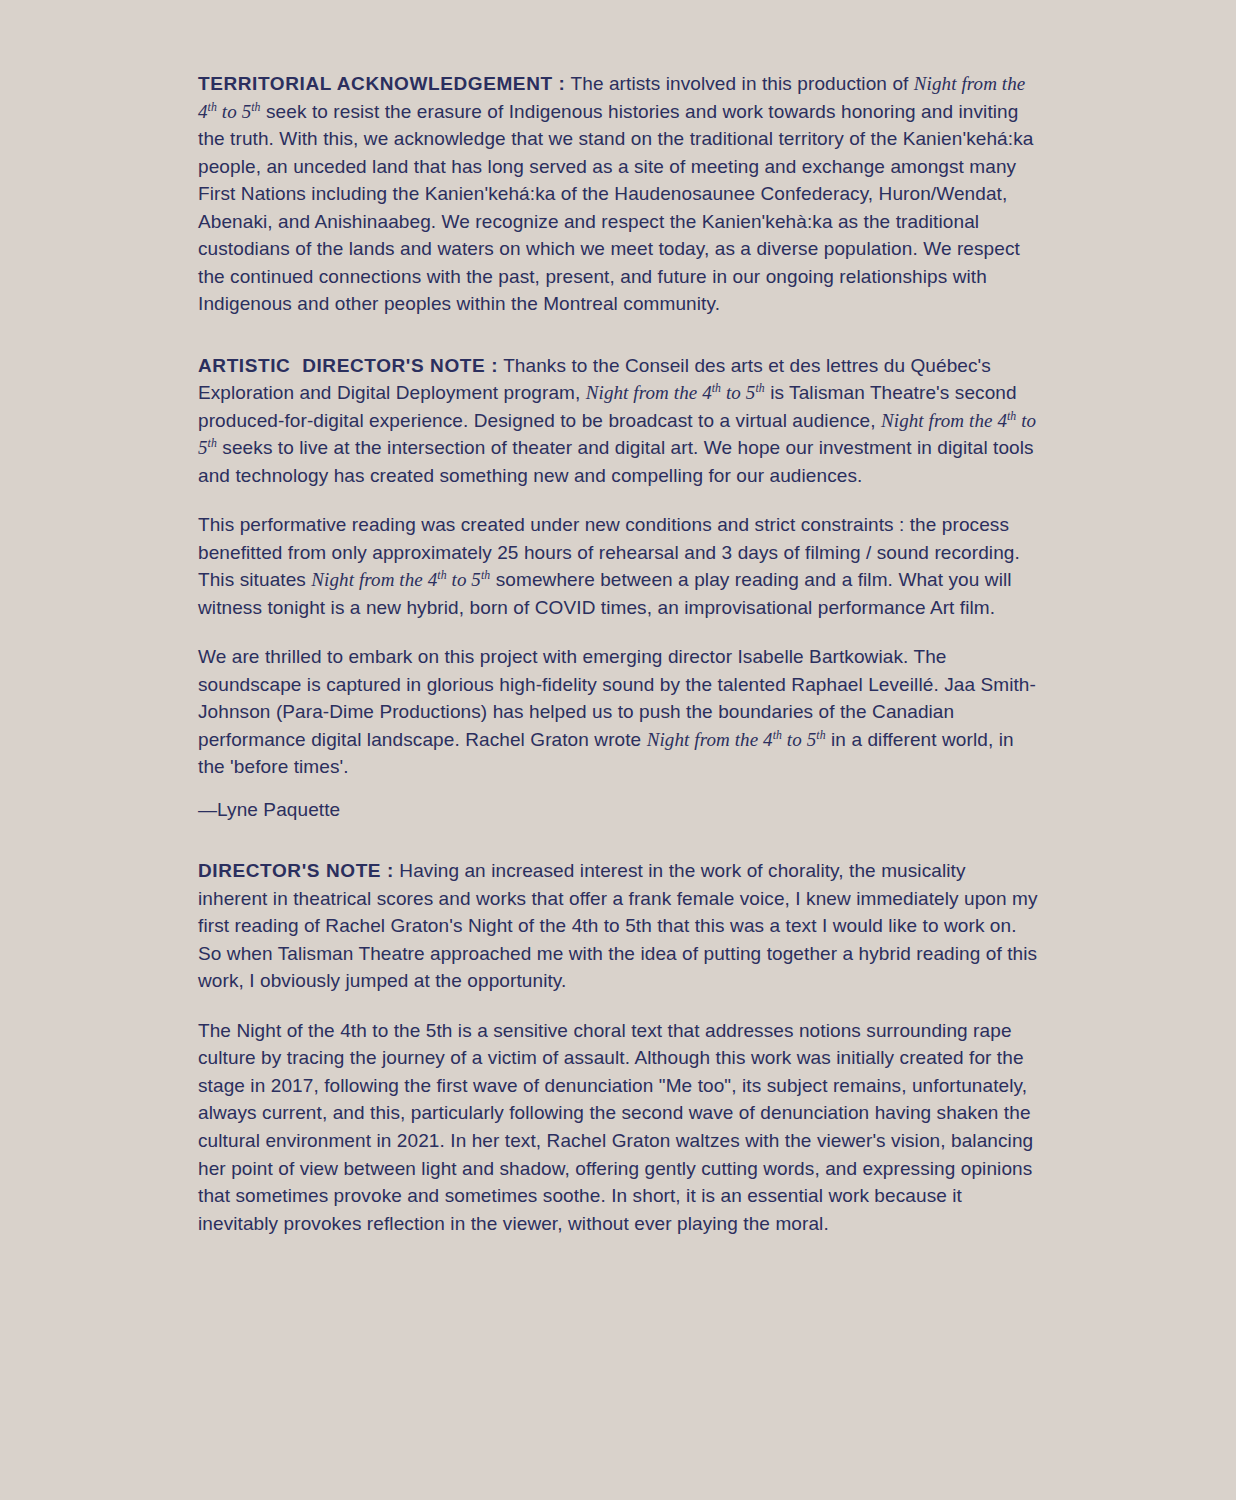TERRITORIAL ACKNOWLEDGEMENT : The artists involved in this production of Night from the 4th to 5th seek to resist the erasure of Indigenous histories and work towards honoring and inviting the truth. With this, we acknowledge that we stand on the traditional territory of the Kanien'kehá:ka people, an unceded land that has long served as a site of meeting and exchange amongst many First Nations including the Kanien'kehá:ka of the Haudenosaunee Confederacy, Huron/Wendat, Abenaki, and Anishinaabeg. We recognize and respect the Kanien'kehà:ka as the traditional custodians of the lands and waters on which we meet today, as a diverse population. We respect the continued connections with the past, present, and future in our ongoing relationships with Indigenous and other peoples within the Montreal community.
ARTISTIC DIRECTOR'S NOTE : Thanks to the Conseil des arts et des lettres du Québec's Exploration and Digital Deployment program, Night from the 4th to 5th is Talisman Theatre's second produced-for-digital experience. Designed to be broadcast to a virtual audience, Night from the 4th to 5th seeks to live at the intersection of theater and digital art. We hope our investment in digital tools and technology has created something new and compelling for our audiences.
This performative reading was created under new conditions and strict constraints : the process benefitted from only approximately 25 hours of rehearsal and 3 days of filming / sound recording. This situates Night from the 4th to 5th somewhere between a play reading and a film. What you will witness tonight is a new hybrid, born of COVID times, an improvisational performance Art film.
We are thrilled to embark on this project with emerging director Isabelle Bartkowiak. The soundscape is captured in glorious high-fidelity sound by the talented Raphael Leveillé. Jaa Smith-Johnson (Para-Dime Productions) has helped us to push the boundaries of the Canadian performance digital landscape. Rachel Graton wrote Night from the 4th to 5th in a different world, in the 'before times'.
—Lyne Paquette
DIRECTOR'S NOTE : Having an increased interest in the work of chorality, the musicality inherent in theatrical scores and works that offer a frank female voice, I knew immediately upon my first reading of Rachel Graton's Night of the 4th to 5th that this was a text I would like to work on. So when Talisman Theatre approached me with the idea of putting together a hybrid reading of this work, I obviously jumped at the opportunity.
The Night of the 4th to the 5th is a sensitive choral text that addresses notions surrounding rape culture by tracing the journey of a victim of assault. Although this work was initially created for the stage in 2017, following the first wave of denunciation "Me too", its subject remains, unfortunately, always current, and this, particularly following the second wave of denunciation having shaken the cultural environment in 2021. In her text, Rachel Graton waltzes with the viewer's vision, balancing her point of view between light and shadow, offering gently cutting words, and expressing opinions that sometimes provoke and sometimes soothe. In short, it is an essential work because it inevitably provokes reflection in the viewer, without ever playing the moral.